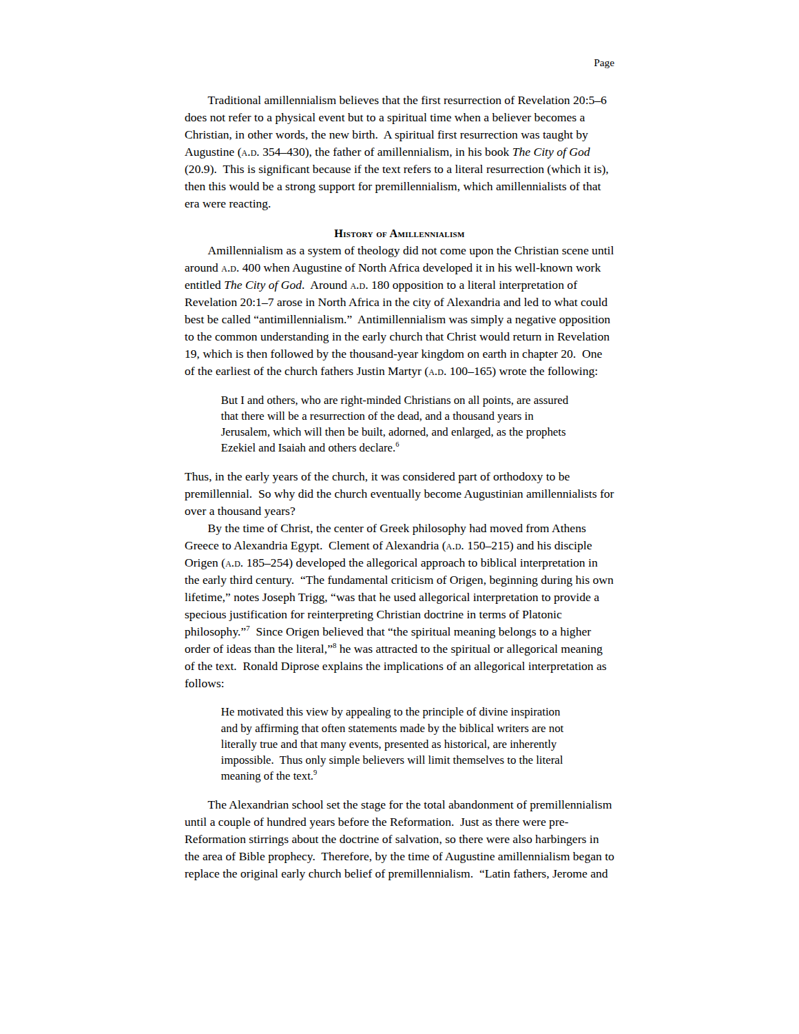Page
Traditional amillennialism believes that the first resurrection of Revelation 20:5–6 does not refer to a physical event but to a spiritual time when a believer becomes a Christian, in other words, the new birth. A spiritual first resurrection was taught by Augustine (a.d. 354–430), the father of amillennialism, in his book The City of God (20.9). This is significant because if the text refers to a literal resurrection (which it is), then this would be a strong support for premillennialism, which amillennialists of that era were reacting.
History of Amillennialism
Amillennialism as a system of theology did not come upon the Christian scene until around a.d. 400 when Augustine of North Africa developed it in his well-known work entitled The City of God. Around a.d. 180 opposition to a literal interpretation of Revelation 20:1–7 arose in North Africa in the city of Alexandria and led to what could best be called “antimillennialism.” Antimillennialism was simply a negative opposition to the common understanding in the early church that Christ would return in Revelation 19, which is then followed by the thousand-year kingdom on earth in chapter 20. One of the earliest of the church fathers Justin Martyr (a.d. 100–165) wrote the following:
But I and others, who are right-minded Christians on all points, are assured that there will be a resurrection of the dead, and a thousand years in Jerusalem, which will then be built, adorned, and enlarged, as the prophets Ezekiel and Isaiah and others declare.6
Thus, in the early years of the church, it was considered part of orthodoxy to be premillennial. So why did the church eventually become Augustinian amillennialists for over a thousand years?
By the time of Christ, the center of Greek philosophy had moved from Athens Greece to Alexandria Egypt. Clement of Alexandria (a.d. 150–215) and his disciple Origen (a.d. 185–254) developed the allegorical approach to biblical interpretation in the early third century. “The fundamental criticism of Origen, beginning during his own lifetime,” notes Joseph Trigg, “was that he used allegorical interpretation to provide a specious justification for reinterpreting Christian doctrine in terms of Platonic philosophy.”7 Since Origen believed that “the spiritual meaning belongs to a higher order of ideas than the literal,”8 he was attracted to the spiritual or allegorical meaning of the text. Ronald Diprose explains the implications of an allegorical interpretation as follows:
He motivated this view by appealing to the principle of divine inspiration and by affirming that often statements made by the biblical writers are not literally true and that many events, presented as historical, are inherently impossible. Thus only simple believers will limit themselves to the literal meaning of the text.9
The Alexandrian school set the stage for the total abandonment of premillennialism until a couple of hundred years before the Reformation. Just as there were pre-Reformation stirrings about the doctrine of salvation, so there were also harbingers in the area of Bible prophecy. Therefore, by the time of Augustine amillennialism began to replace the original early church belief of premillennialism. “Latin fathers, Jerome and